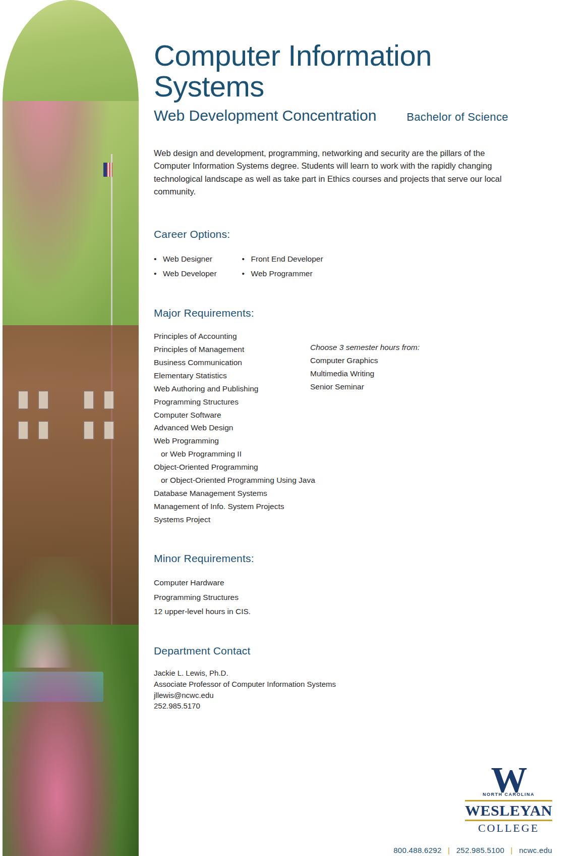Computer Information Systems
Web Development Concentration
Bachelor of Science
Web design and development, programming, networking and security are the pillars of the Computer Information Systems degree. Students will learn to work with the rapidly changing technological landscape as well as take part in Ethics courses and projects that serve our local community.
Career Options:
Web Designer
Web Developer
Front End Developer
Web Programmer
Major Requirements:
Principles of Accounting
Principles of Management
Business Communication
Elementary Statistics
Web Authoring and Publishing
Programming Structures
Computer Software
Advanced Web Design
Web Programming
or Web Programming II
Object-Oriented Programming
or Object-Oriented Programming Using Java
Database Management Systems
Management of Info. System Projects
Systems Project
Choose 3 semester hours from:
Computer Graphics
Multimedia Writing
Senior Seminar
Minor Requirements:
Computer Hardware
Programming Structures
12 upper-level hours in CIS.
Department Contact
Jackie L. Lewis, Ph.D.
Associate Professor of Computer Information Systems
jllewis@ncwc.edu
252.985.5170
W
NORTH CAROLINA
WESLEYAN
COLLEGE
800.488.6292 | 252.985.5100 | ncwc.edu